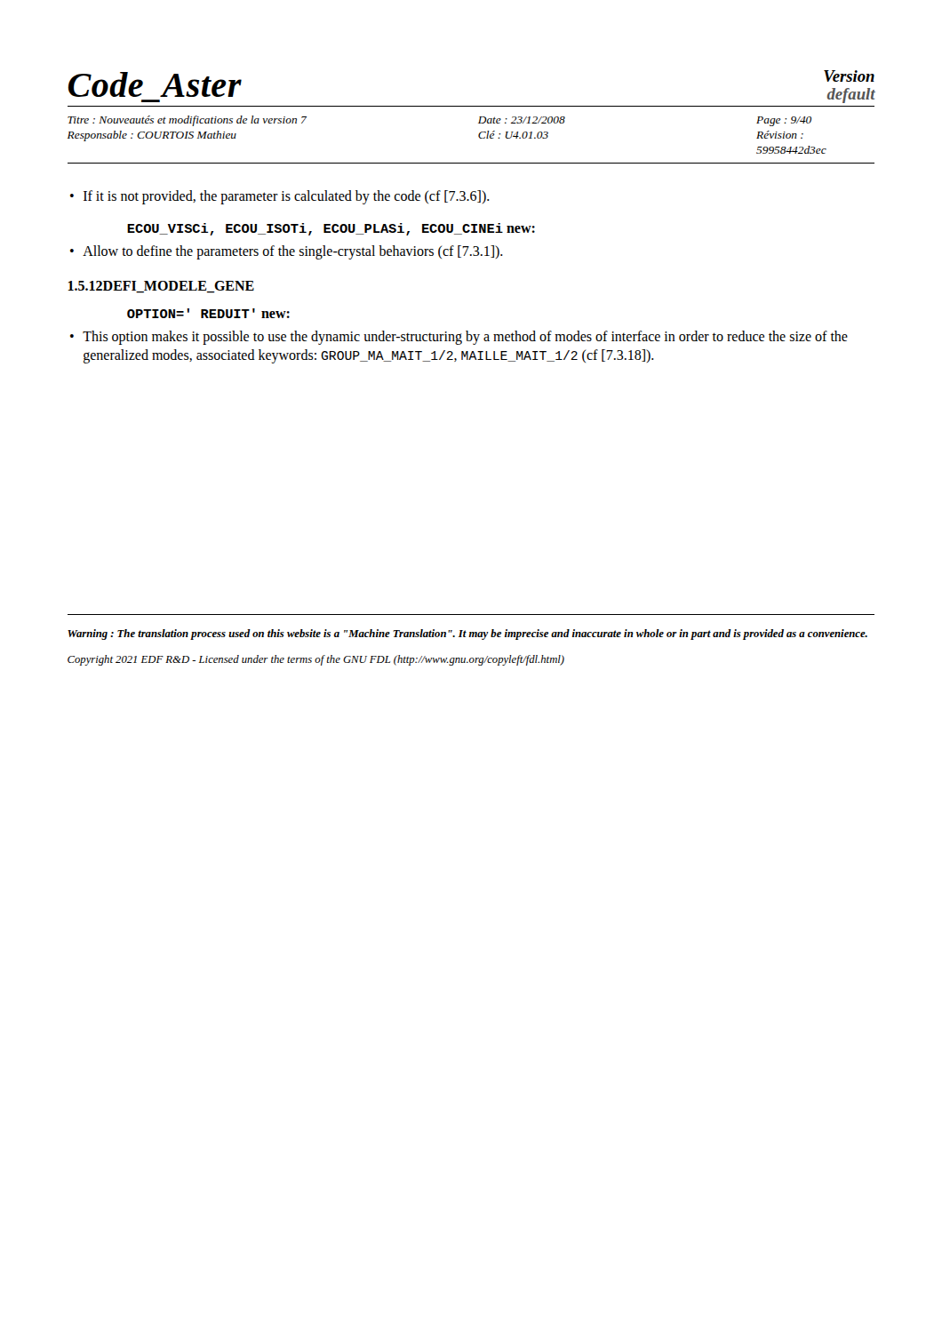Code_Aster
Version
default
Titre : Nouveautés et modifications de la version 7
Responsable : COURTOIS Mathieu
Date : 23/12/2008
Clé : U4.01.03
Page : 9/40
Révision :
59958442d3ec
If it is not provided, the parameter is calculated by the code (cf [7.3.6]).
ECOU_VISCi, ECOU_ISOTi, ECOU_PLASi, ECOU_CINEi new:
Allow to define the parameters of the single-crystal behaviors (cf [7.3.1]).
1.5.12DEFI_MODELE_GENE
OPTION=' REDUIT' new:
This option makes it possible to use the dynamic under-structuring by a method of modes of interface in order to reduce the size of the generalized modes, associated keywords: GROUP_MA_MAIT_1/2, MAILLE_MAIT_1/2 (cf [7.3.18]).
Warning : The translation process used on this website is a "Machine Translation". It may be imprecise and inaccurate in whole or in part and is provided as a convenience.
Copyright 2021 EDF R&D - Licensed under the terms of the GNU FDL (http://www.gnu.org/copyleft/fdl.html)